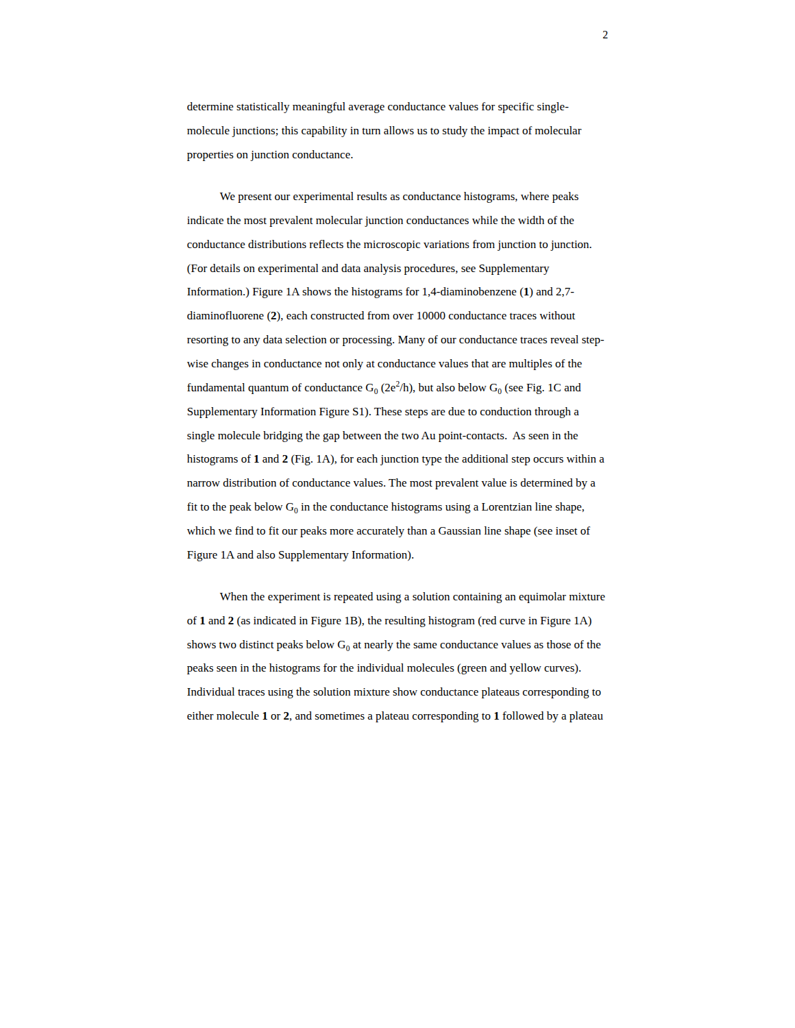2
determine statistically meaningful average conductance values for specific single-molecule junctions; this capability in turn allows us to study the impact of molecular properties on junction conductance.
We present our experimental results as conductance histograms, where peaks indicate the most prevalent molecular junction conductances while the width of the conductance distributions reflects the microscopic variations from junction to junction. (For details on experimental and data analysis procedures, see Supplementary Information.) Figure 1A shows the histograms for 1,4-diaminobenzene (1) and 2,7-diaminofluorene (2), each constructed from over 10000 conductance traces without resorting to any data selection or processing. Many of our conductance traces reveal step-wise changes in conductance not only at conductance values that are multiples of the fundamental quantum of conductance G0 (2e2/h), but also below G0 (see Fig. 1C and Supplementary Information Figure S1). These steps are due to conduction through a single molecule bridging the gap between the two Au point-contacts. As seen in the histograms of 1 and 2 (Fig. 1A), for each junction type the additional step occurs within a narrow distribution of conductance values. The most prevalent value is determined by a fit to the peak below G0 in the conductance histograms using a Lorentzian line shape, which we find to fit our peaks more accurately than a Gaussian line shape (see inset of Figure 1A and also Supplementary Information).
When the experiment is repeated using a solution containing an equimolar mixture of 1 and 2 (as indicated in Figure 1B), the resulting histogram (red curve in Figure 1A) shows two distinct peaks below G0 at nearly the same conductance values as those of the peaks seen in the histograms for the individual molecules (green and yellow curves). Individual traces using the solution mixture show conductance plateaus corresponding to either molecule 1 or 2, and sometimes a plateau corresponding to 1 followed by a plateau